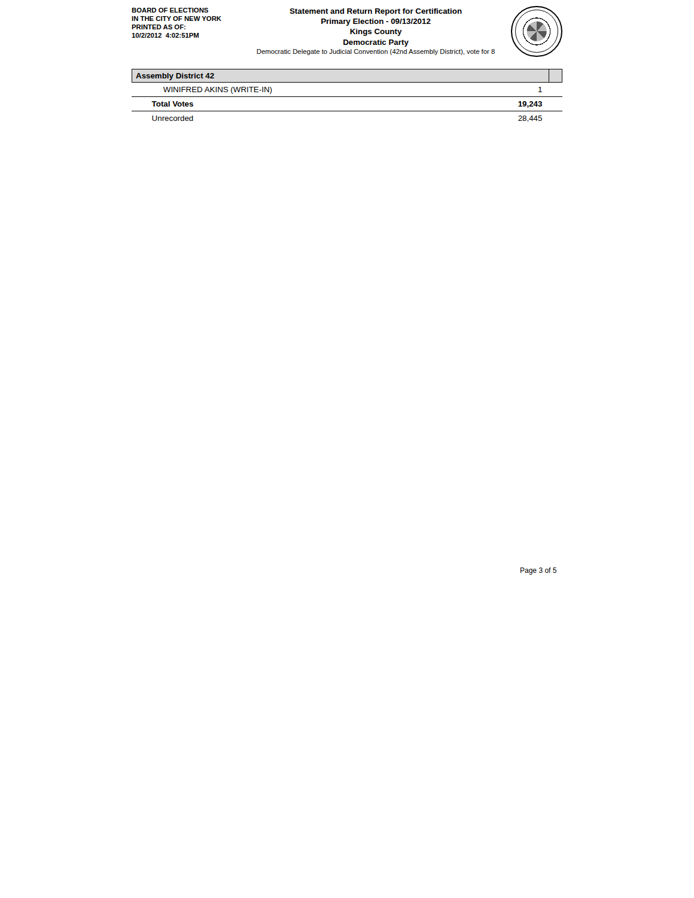BOARD OF ELECTIONS
IN THE CITY OF NEW YORK
PRINTED AS OF:
10/2/2012 4:02:51PM
Statement and Return Report for Certification
Primary Election - 09/13/2012
Kings County
Democratic Party
Democratic Delegate to Judicial Convention (42nd Assembly District), vote for 8
Assembly District 42
| WINIFRED AKINS (WRITE-IN) | 1 |
| Total Votes | 19,243 |
| Unrecorded | 28,445 |
Page 3 of 5